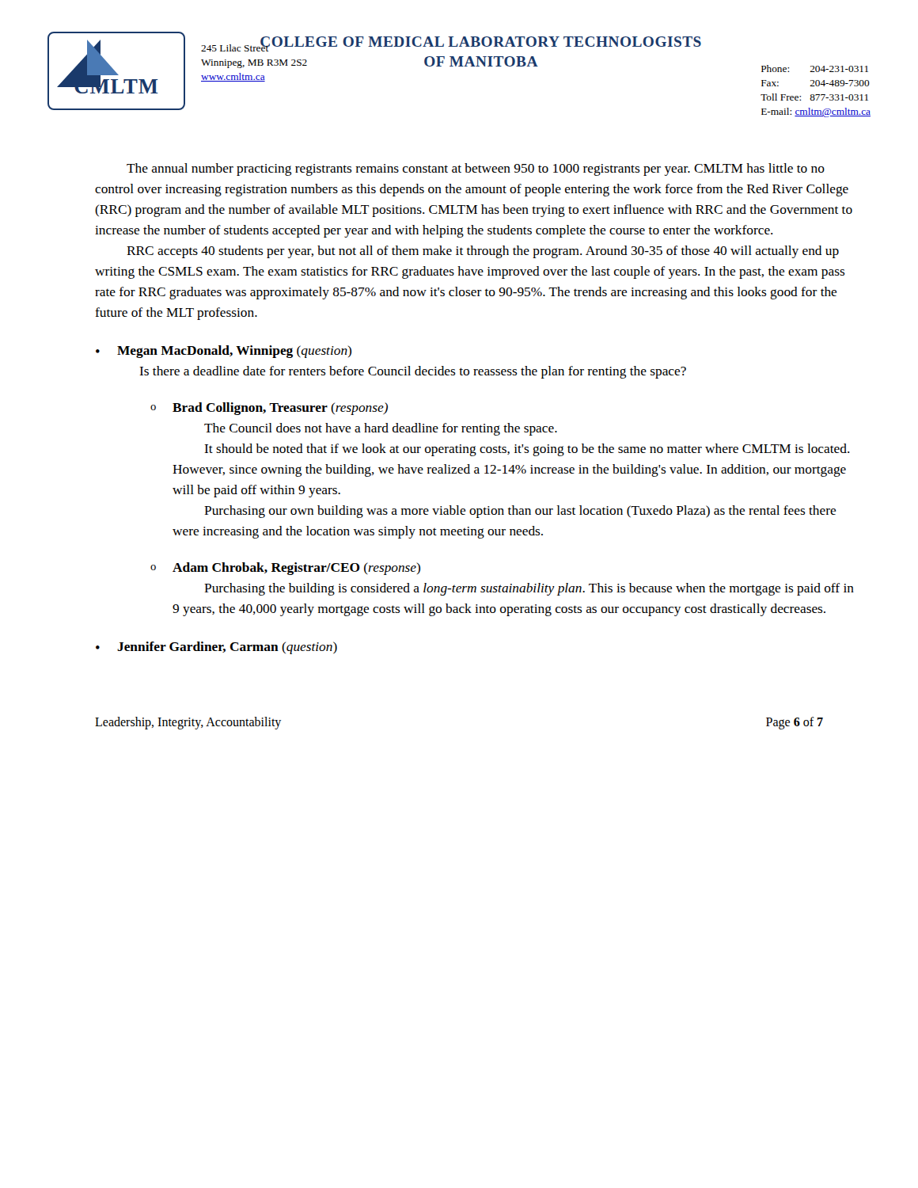CMLTM
COLLEGE OF MEDICAL LABORATORY TECHNOLOGISTS
OF MANITOBA
245 Lilac Street
Winnipeg, MB R3M 2S2
www.cmltm.ca
Phone: 204-231-0311
Fax: 204-489-7300
Toll Free: 877-331-0311
E-mail: cmltm@cmltm.ca
The annual number practicing registrants remains constant at between 950 to 1000 registrants per year. CMLTM has little to no control over increasing registration numbers as this depends on the amount of people entering the work force from the Red River College (RRC) program and the number of available MLT positions. CMLTM has been trying to exert influence with RRC and the Government to increase the number of students accepted per year and with helping the students complete the course to enter the workforce.
RRC accepts 40 students per year, but not all of them make it through the program. Around 30-35 of those 40 will actually end up writing the CSMLS exam. The exam statistics for RRC graduates have improved over the last couple of years. In the past, the exam pass rate for RRC graduates was approximately 85-87% and now it's closer to 90-95%. The trends are increasing and this looks good for the future of the MLT profession.
Megan MacDonald, Winnipeg (question)
Is there a deadline date for renters before Council decides to reassess the plan for renting the space?
Brad Collignon, Treasurer (response)
The Council does not have a hard deadline for renting the space.
It should be noted that if we look at our operating costs, it's going to be the same no matter where CMLTM is located. However, since owning the building, we have realized a 12-14% increase in the building's value. In addition, our mortgage will be paid off within 9 years.
Purchasing our own building was a more viable option than our last location (Tuxedo Plaza) as the rental fees there were increasing and the location was simply not meeting our needs.
Adam Chrobak, Registrar/CEO (response)
Purchasing the building is considered a long-term sustainability plan. This is because when the mortgage is paid off in 9 years, the 40,000 yearly mortgage costs will go back into operating costs as our occupancy cost drastically decreases.
Jennifer Gardiner, Carman (question)
Leadership, Integrity, Accountability
Page 6 of 7